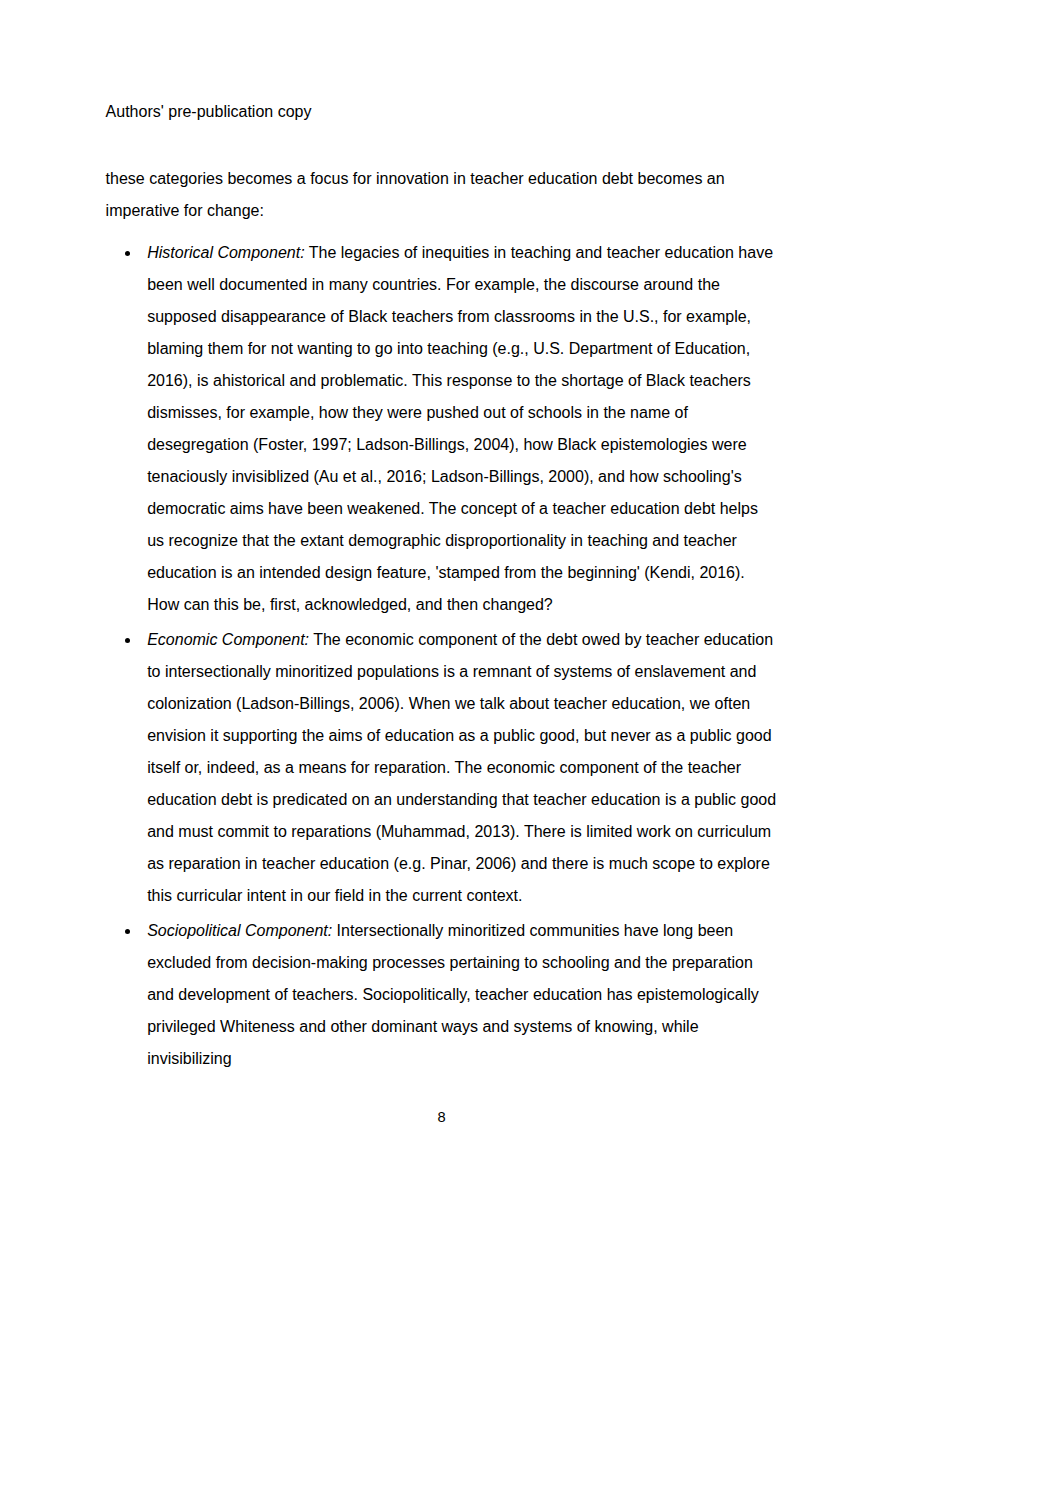Authors' pre-publication copy
these categories becomes a focus for innovation in teacher education debt becomes an imperative for change:
Historical Component: The legacies of inequities in teaching and teacher education have been well documented in many countries. For example, the discourse around the supposed disappearance of Black teachers from classrooms in the U.S., for example, blaming them for not wanting to go into teaching (e.g., U.S. Department of Education, 2016), is ahistorical and problematic. This response to the shortage of Black teachers dismisses, for example, how they were pushed out of schools in the name of desegregation (Foster, 1997; Ladson-Billings, 2004), how Black epistemologies were tenaciously invisiblized (Au et al., 2016; Ladson-Billings, 2000), and how schooling's democratic aims have been weakened. The concept of a teacher education debt helps us recognize that the extant demographic disproportionality in teaching and teacher education is an intended design feature, 'stamped from the beginning' (Kendi, 2016). How can this be, first, acknowledged, and then changed?
Economic Component: The economic component of the debt owed by teacher education to intersectionally minoritized populations is a remnant of systems of enslavement and colonization (Ladson-Billings, 2006). When we talk about teacher education, we often envision it supporting the aims of education as a public good, but never as a public good itself or, indeed, as a means for reparation. The economic component of the teacher education debt is predicated on an understanding that teacher education is a public good and must commit to reparations (Muhammad, 2013). There is limited work on curriculum as reparation in teacher education (e.g. Pinar, 2006) and there is much scope to explore this curricular intent in our field in the current context.
Sociopolitical Component: Intersectionally minoritized communities have long been excluded from decision-making processes pertaining to schooling and the preparation and development of teachers. Sociopolitically, teacher education has epistemologically privileged Whiteness and other dominant ways and systems of knowing, while invisibilizing
8